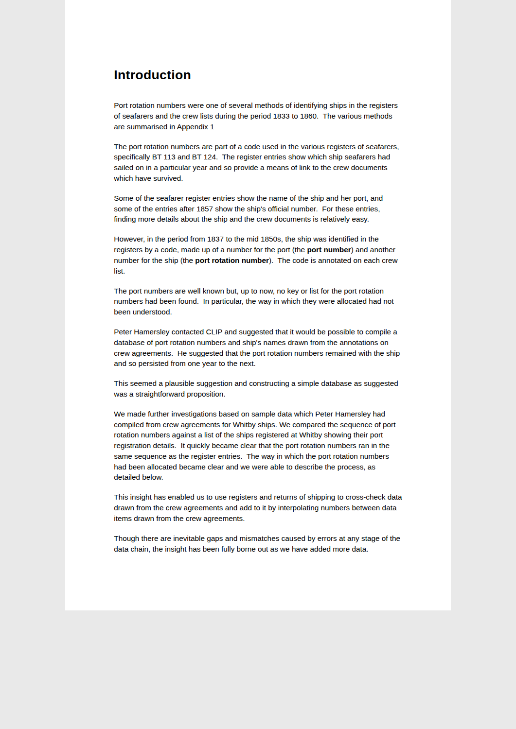Introduction
Port rotation numbers were one of several methods of identifying ships in the registers of seafarers and the crew lists during the period 1833 to 1860. The various methods are summarised in Appendix 1
The port rotation numbers are part of a code used in the various registers of seafarers, specifically BT 113 and BT 124. The register entries show which ship seafarers had sailed on in a particular year and so provide a means of link to the crew documents which have survived.
Some of the seafarer register entries show the name of the ship and her port, and some of the entries after 1857 show the ship's official number. For these entries, finding more details about the ship and the crew documents is relatively easy.
However, in the period from 1837 to the mid 1850s, the ship was identified in the registers by a code, made up of a number for the port (the port number) and another number for the ship (the port rotation number). The code is annotated on each crew list.
The port numbers are well known but, up to now, no key or list for the port rotation numbers had been found. In particular, the way in which they were allocated had not been understood.
Peter Hamersley contacted CLIP and suggested that it would be possible to compile a database of port rotation numbers and ship's names drawn from the annotations on crew agreements. He suggested that the port rotation numbers remained with the ship and so persisted from one year to the next.
This seemed a plausible suggestion and constructing a simple database as suggested was a straightforward proposition.
We made further investigations based on sample data which Peter Hamersley had compiled from crew agreements for Whitby ships. We compared the sequence of port rotation numbers against a list of the ships registered at Whitby showing their port registration details. It quickly became clear that the port rotation numbers ran in the same sequence as the register entries. The way in which the port rotation numbers had been allocated became clear and we were able to describe the process, as detailed below.
This insight has enabled us to use registers and returns of shipping to cross-check data drawn from the crew agreements and add to it by interpolating numbers between data items drawn from the crew agreements.
Though there are inevitable gaps and mismatches caused by errors at any stage of the data chain, the insight has been fully borne out as we have added more data.